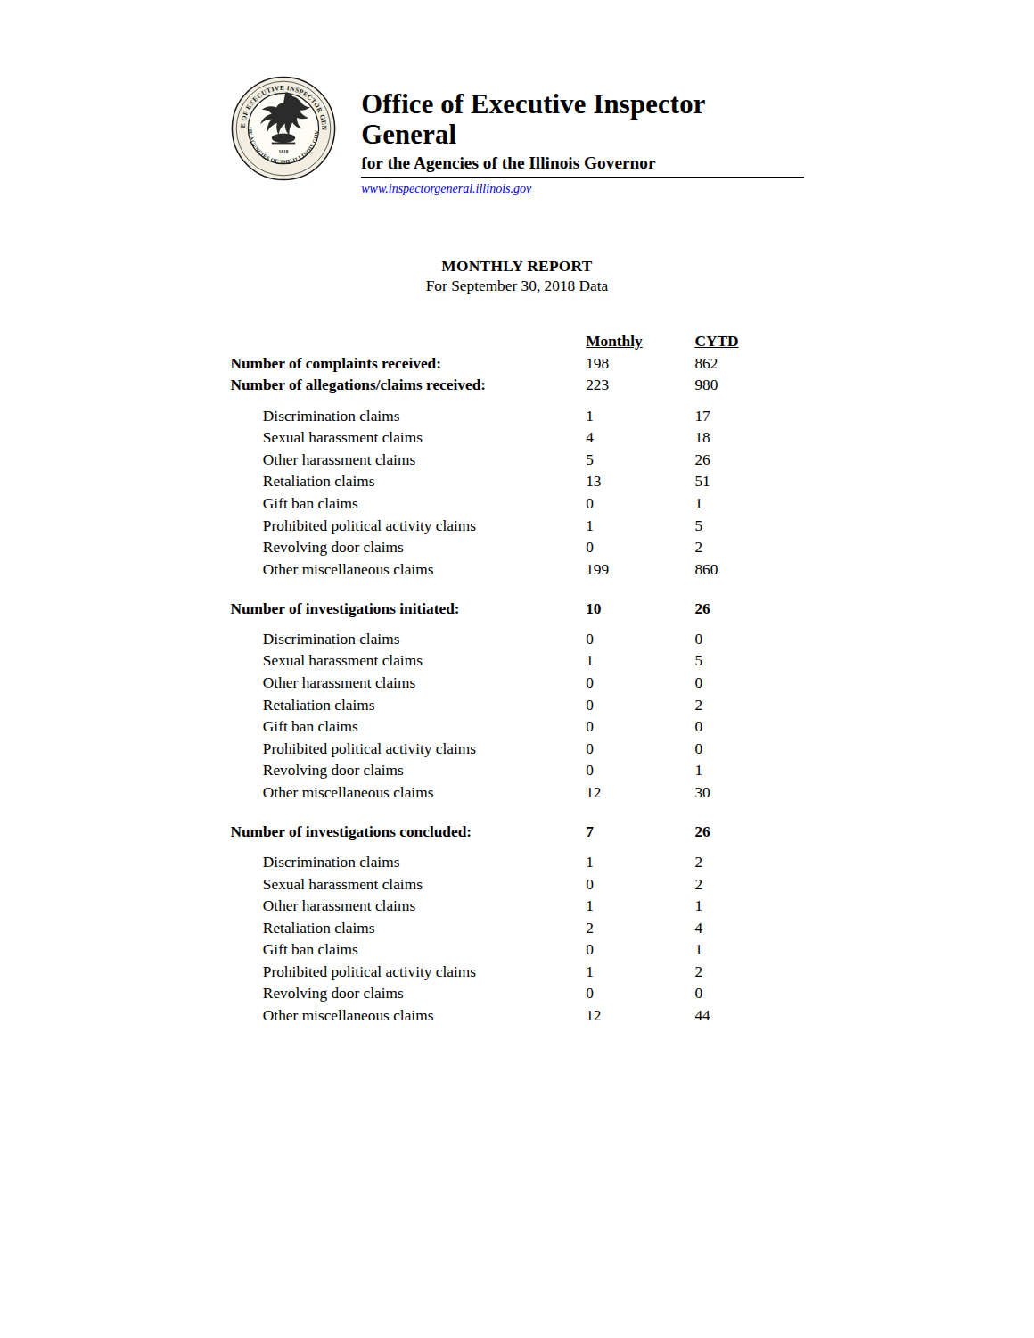OFFICE OF EXECUTIVE INSPECTOR GENERAL FOR THE AGENCIES OF THE ILLINOIS GOVERNOR 1818
Office of Executive Inspector General
for the Agencies of the Illinois Governor
www.inspectorgeneral.illinois.gov
MONTHLY REPORT
For September 30, 2018 Data
| | Monthly | CYTD |
| --- | --- | --- |
| Number of complaints received: | 198 | 862 |
| Number of allegations/claims received: | 223 | 980 |
| Discrimination claims | 1 | 17 |
| Sexual harassment claims | 4 | 18 |
| Other harassment claims | 5 | 26 |
| Retaliation claims | 13 | 51 |
| Gift ban claims | 0 | 1 |
| Prohibited political activity claims | 1 | 5 |
| Revolving door claims | 0 | 2 |
| Other miscellaneous claims | 199 | 860 |
| Number of investigations initiated: | 10 | 26 |
| Discrimination claims | 0 | 0 |
| Sexual harassment claims | 1 | 5 |
| Other harassment claims | 0 | 0 |
| Retaliation claims | 0 | 2 |
| Gift ban claims | 0 | 0 |
| Prohibited political activity claims | 0 | 0 |
| Revolving door claims | 0 | 1 |
| Other miscellaneous claims | 12 | 30 |
| Number of investigations concluded: | 7 | 26 |
| Discrimination claims | 1 | 2 |
| Sexual harassment claims | 0 | 2 |
| Other harassment claims | 1 | 1 |
| Retaliation claims | 2 | 4 |
| Gift ban claims | 0 | 1 |
| Prohibited political activity claims | 1 | 2 |
| Revolving door claims | 0 | 0 |
| Other miscellaneous claims | 12 | 44 |